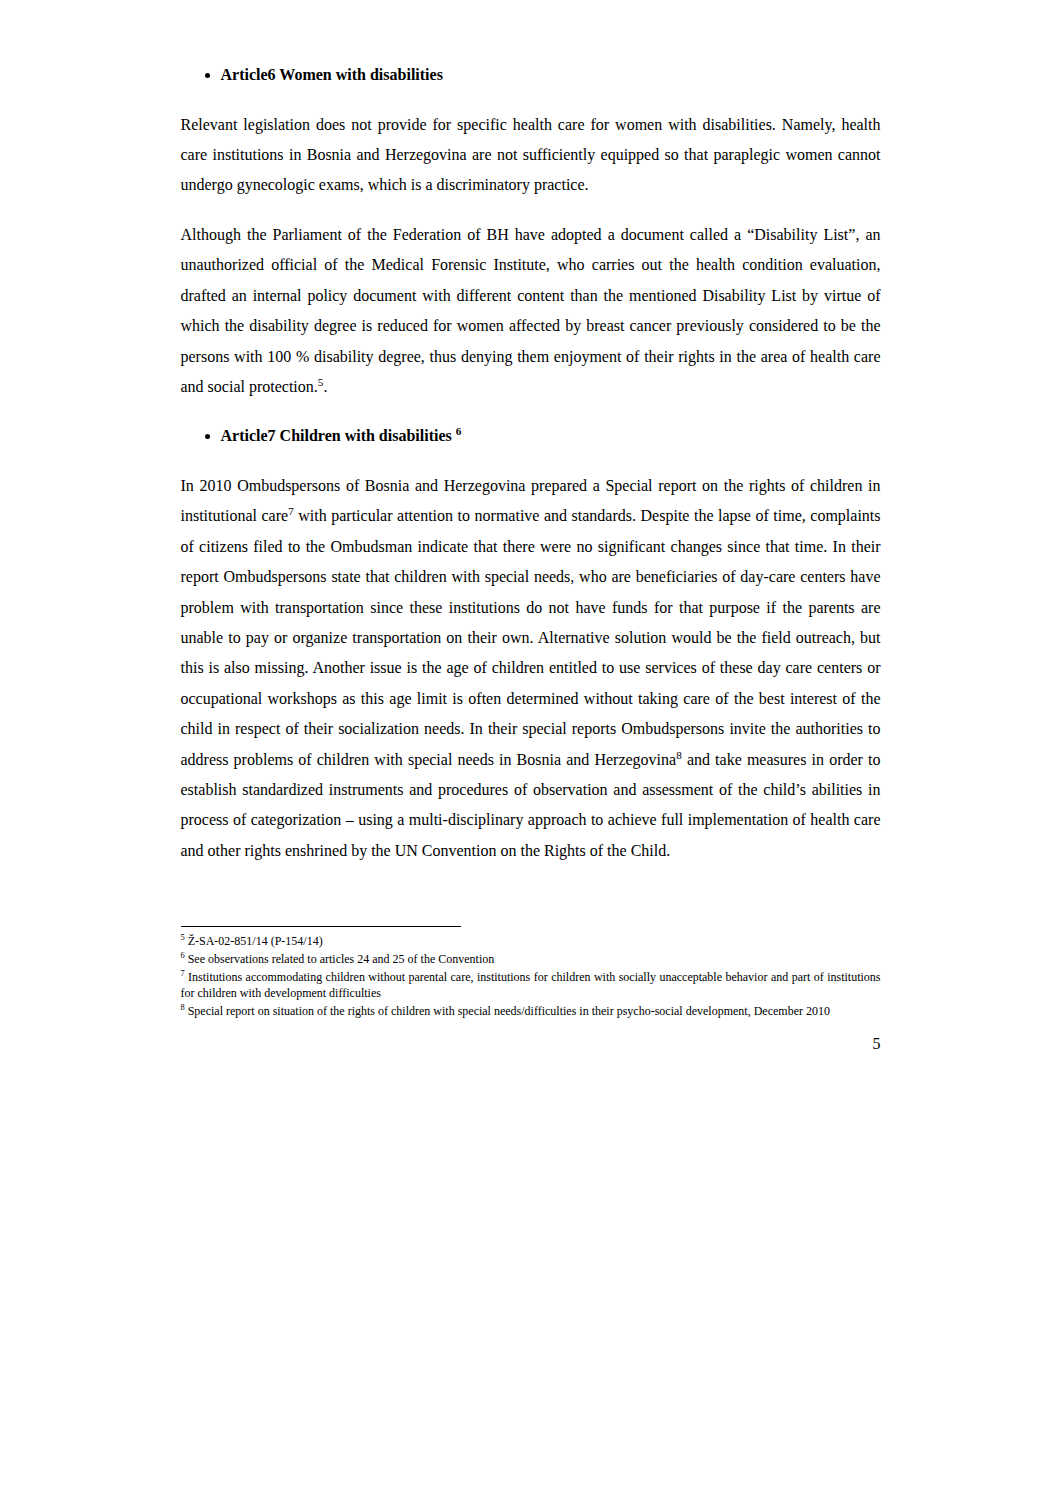Article6 Women with disabilities
Relevant legislation does not provide for specific health care for women with disabilities. Namely, health care institutions in Bosnia and Herzegovina are not sufficiently equipped so that paraplegic women cannot undergo gynecologic exams, which is a discriminatory practice.
Although the Parliament of the Federation of BH have adopted a document called a “Disability List”, an unauthorized official of the Medical Forensic Institute, who carries out the health condition evaluation, drafted an internal policy document with different content than the mentioned Disability List by virtue of which the disability degree is reduced for women affected by breast cancer previously considered to be the persons with 100 % disability degree, thus denying them enjoyment of their rights in the area of health care and social protection.5.
Article7 Children with disabilities 6
In 2010 Ombudspersons of Bosnia and Herzegovina prepared a Special report on the rights of children in institutional care7 with particular attention to normative and standards. Despite the lapse of time, complaints of citizens filed to the Ombudsman indicate that there were no significant changes since that time. In their report Ombudspersons state that children with special needs, who are beneficiaries of day-care centers have problem with transportation since these institutions do not have funds for that purpose if the parents are unable to pay or organize transportation on their own. Alternative solution would be the field outreach, but this is also missing. Another issue is the age of children entitled to use services of these day care centers or occupational workshops as this age limit is often determined without taking care of the best interest of the child in respect of their socialization needs. In their special reports Ombudspersons invite the authorities to address problems of children with special needs in Bosnia and Herzegovina8 and take measures in order to establish standardized instruments and procedures of observation and assessment of the child’s abilities in process of categorization – using a multi-disciplinary approach to achieve full implementation of health care and other rights enshrined by the UN Convention on the Rights of the Child.
5 Ž-SA-02-851/14 (P-154/14)
6 See observations related to articles 24 and 25 of the Convention
7 Institutions accommodating children without parental care, institutions for children with socially unacceptable behavior and part of institutions for children with development difficulties
8 Special report on situation of the rights of children with special needs/difficulties in their psycho-social development, December 2010
5